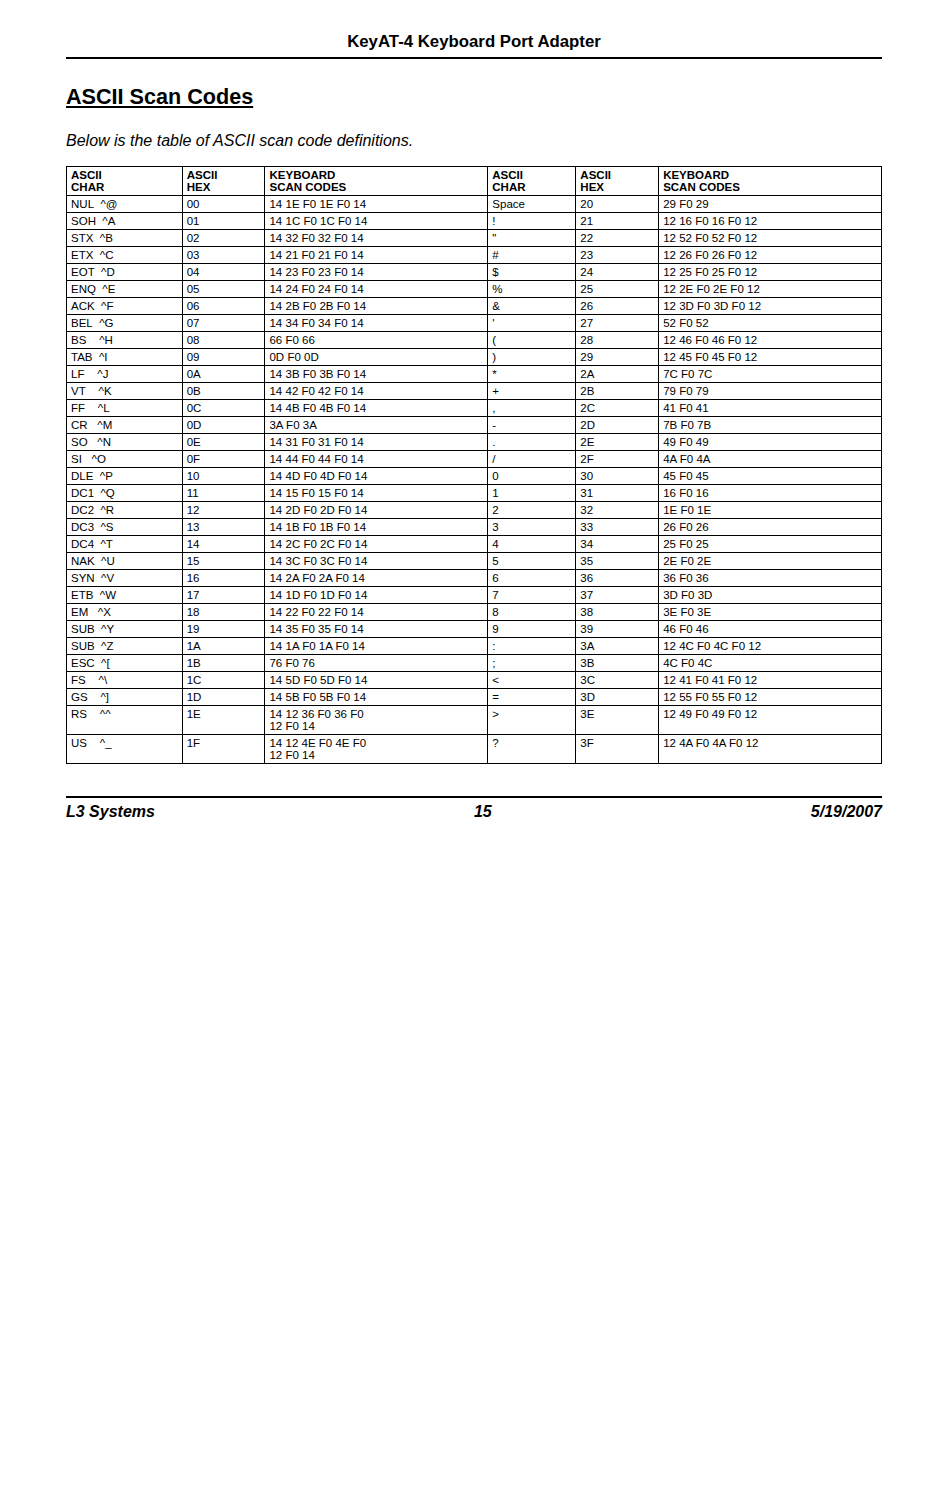KeyAT-4 Keyboard Port Adapter
ASCII Scan Codes
Below is the table of ASCII scan code definitions.
| ASCII CHAR | ASCII HEX | KEYBOARD SCAN CODES | ASCII CHAR | ASCII HEX | KEYBOARD SCAN CODES |
| --- | --- | --- | --- | --- | --- |
| NUL ^@ | 00 | 14 1E F0 1E F0 14 | Space | 20 | 29 F0 29 |
| SOH ^A | 01 | 14 1C F0 1C F0 14 | ! | 21 | 12 16 F0 16 F0 12 |
| STX ^B | 02 | 14 32 F0 32 F0 14 | " | 22 | 12 52 F0 52 F0 12 |
| ETX ^C | 03 | 14 21 F0 21 F0 14 | # | 23 | 12 26 F0 26 F0 12 |
| EOT ^D | 04 | 14 23 F0 23 F0 14 | $ | 24 | 12 25 F0 25 F0 12 |
| ENQ ^E | 05 | 14 24 F0 24 F0 14 | % | 25 | 12 2E F0 2E F0 12 |
| ACK ^F | 06 | 14 2B F0 2B F0 14 | & | 26 | 12 3D F0 3D F0 12 |
| BEL ^G | 07 | 14 34 F0 34 F0 14 | ' | 27 | 52 F0 52 |
| BS ^H | 08 | 66 F0 66 | ( | 28 | 12 46 F0 46 F0 12 |
| TAB ^I | 09 | 0D F0 0D | ) | 29 | 12 45 F0 45 F0 12 |
| LF ^J | 0A | 14 3B F0 3B F0 14 | * | 2A | 7C F0 7C |
| VT ^K | 0B | 14 42 F0 42 F0 14 | + | 2B | 79 F0 79 |
| FF ^L | 0C | 14 4B F0 4B F0 14 | , | 2C | 41 F0 41 |
| CR ^M | 0D | 3A F0 3A | - | 2D | 7B F0 7B |
| SO ^N | 0E | 14 31 F0 31 F0 14 | . | 2E | 49 F0 49 |
| SI ^O | 0F | 14 44 F0 44 F0 14 | / | 2F | 4A F0 4A |
| DLE ^P | 10 | 14 4D F0 4D F0 14 | 0 | 30 | 45 F0 45 |
| DC1 ^Q | 11 | 14 15 F0 15 F0 14 | 1 | 31 | 16 F0 16 |
| DC2 ^R | 12 | 14 2D F0 2D F0 14 | 2 | 32 | 1E F0 1E |
| DC3 ^S | 13 | 14 1B F0 1B F0 14 | 3 | 33 | 26 F0 26 |
| DC4 ^T | 14 | 14 2C F0 2C F0 14 | 4 | 34 | 25 F0 25 |
| NAK ^U | 15 | 14 3C F0 3C F0 14 | 5 | 35 | 2E F0 2E |
| SYN ^V | 16 | 14 2A F0 2A F0 14 | 6 | 36 | 36 F0 36 |
| ETB ^W | 17 | 14 1D F0 1D F0 14 | 7 | 37 | 3D F0 3D |
| EM ^X | 18 | 14 22 F0 22 F0 14 | 8 | 38 | 3E F0 3E |
| SUB ^Y | 19 | 14 35 F0 35 F0 14 | 9 | 39 | 46 F0 46 |
| SUB ^Z | 1A | 14 1A F0 1A F0 14 | : | 3A | 12 4C F0 4C F0 12 |
| ESC ^[ | 1B | 76 F0 76 | ; | 3B | 4C F0 4C |
| FS ^\ | 1C | 14 5D F0 5D F0 14 | < | 3C | 12 41 F0 41 F0 12 |
| GS ^] | 1D | 14 5B F0 5B F0 14 | = | 3D | 12 55 F0 55 F0 12 |
| RS ^^ | 1E | 14 12 36 F0 36 F0 12 F0 14 | > | 3E | 12 49 F0 49 F0 12 |
| US ^_ | 1F | 14 12 4E F0 4E F0 12 F0 14 | ? | 3F | 12 4A F0 4A F0 12 |
L3 Systems 15 5/19/2007